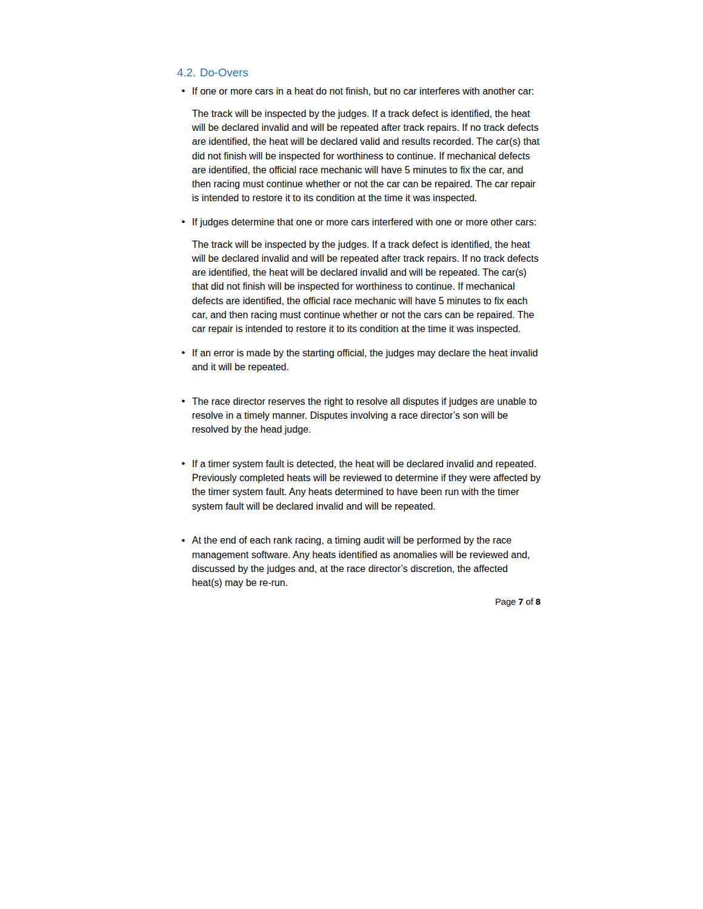4.2. Do-Overs
If one or more cars in a heat do not finish, but no car interferes with another car:
The track will be inspected by the judges. If a track defect is identified, the heat will be declared invalid and will be repeated after track repairs. If no track defects are identified, the heat will be declared valid and results recorded. The car(s) that did not finish will be inspected for worthiness to continue. If mechanical defects are identified, the official race mechanic will have 5 minutes to fix the car, and then racing must continue whether or not the car can be repaired. The car repair is intended to restore it to its condition at the time it was inspected.
If judges determine that one or more cars interfered with one or more other cars:
The track will be inspected by the judges. If a track defect is identified, the heat will be declared invalid and will be repeated after track repairs. If no track defects are identified, the heat will be declared invalid and will be repeated. The car(s) that did not finish will be inspected for worthiness to continue. If mechanical defects are identified, the official race mechanic will have 5 minutes to fix each car, and then racing must continue whether or not the cars can be repaired. The car repair is intended to restore it to its condition at the time it was inspected.
If an error is made by the starting official, the judges may declare the heat invalid and it will be repeated.
The race director reserves the right to resolve all disputes if judges are unable to resolve in a timely manner. Disputes involving a race director’s son will be resolved by the head judge.
If a timer system fault is detected, the heat will be declared invalid and repeated. Previously completed heats will be reviewed to determine if they were affected by the timer system fault. Any heats determined to have been run with the timer system fault will be declared invalid and will be repeated.
At the end of each rank racing, a timing audit will be performed by the race management software. Any heats identified as anomalies will be reviewed and, discussed by the judges and, at the race director’s discretion, the affected heat(s) may be re-run.
Page 7 of 8